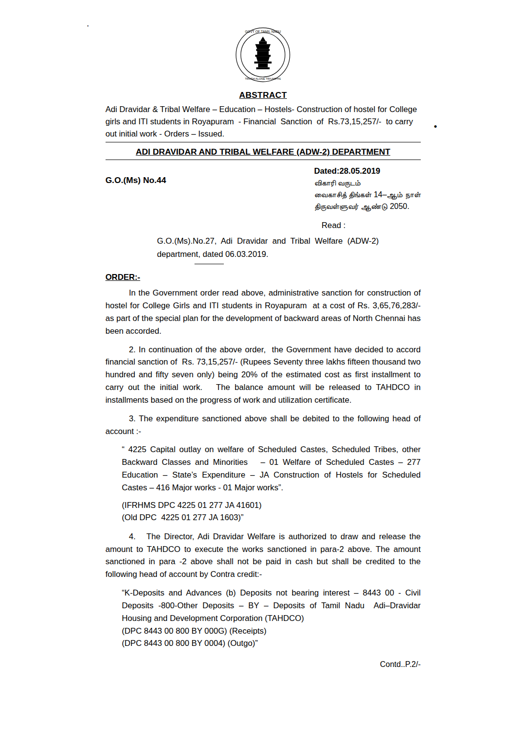. •
ABSTRACT
Adi Dravidar & Tribal Welfare – Education – Hostels- Construction of hostel for College girls and ITI students in Royapuram - Financial Sanction of Rs.73,15,257/- to carry out initial work - Orders – Issued.
ADI DRAVIDAR AND TRIBAL WELFARE (ADW-2) DEPARTMENT
G.O.(Ms) No.44
Dated:28.05.2019
விகாரி வருடம்
வைகாசித் திங்கள் 14–ஆம் நாள்
திருவள்ளுவர் ஆண்டு 2050.
Read :
G.O.(Ms).No.27, Adi Dravidar and Tribal Welfare (ADW-2) department, dated 06.03.2019.
ORDER:-
In the Government order read above, administrative sanction for construction of hostel for College Girls and ITI students in Royapuram at a cost of Rs. 3,65,76,283/- as part of the special plan for the development of backward areas of North Chennai has been accorded.
2. In continuation of the above order, the Government have decided to accord financial sanction of Rs. 73,15,257/- (Rupees Seventy three lakhs fifteen thousand two hundred and fifty seven only) being 20% of the estimated cost as first installment to carry out the initial work. The balance amount will be released to TAHDCO in installments based on the progress of work and utilization certificate.
3. The expenditure sanctioned above shall be debited to the following head of account :-
“ 4225 Capital outlay on welfare of Scheduled Castes, Scheduled Tribes, other Backward Classes and Minorities – 01 Welfare of Scheduled Castes – 277 Education – State’s Expenditure – JA Construction of Hostels for Scheduled Castes – 416 Major works - 01 Major works”.
(IFRHMS DPC 4225 01 277 JA 41601)
(Old DPC 4225 01 277 JA 1603)”
4. The Director, Adi Dravidar Welfare is authorized to draw and release the amount to TAHDCO to execute the works sanctioned in para-2 above. The amount sanctioned in para -2 above shall not be paid in cash but shall be credited to the following head of account by Contra credit:-
“K-Deposits and Advances (b) Deposits not bearing interest – 8443 00 - Civil Deposits -800-Other Deposits – BY – Deposits of Tamil Nadu Adi–Dravidar Housing and Development Corporation (TAHDCO)
(DPC 8443 00 800 BY 000G) (Receipts)
(DPC 8443 00 800 BY 0004) (Outgo)”
Contd..P.2/-